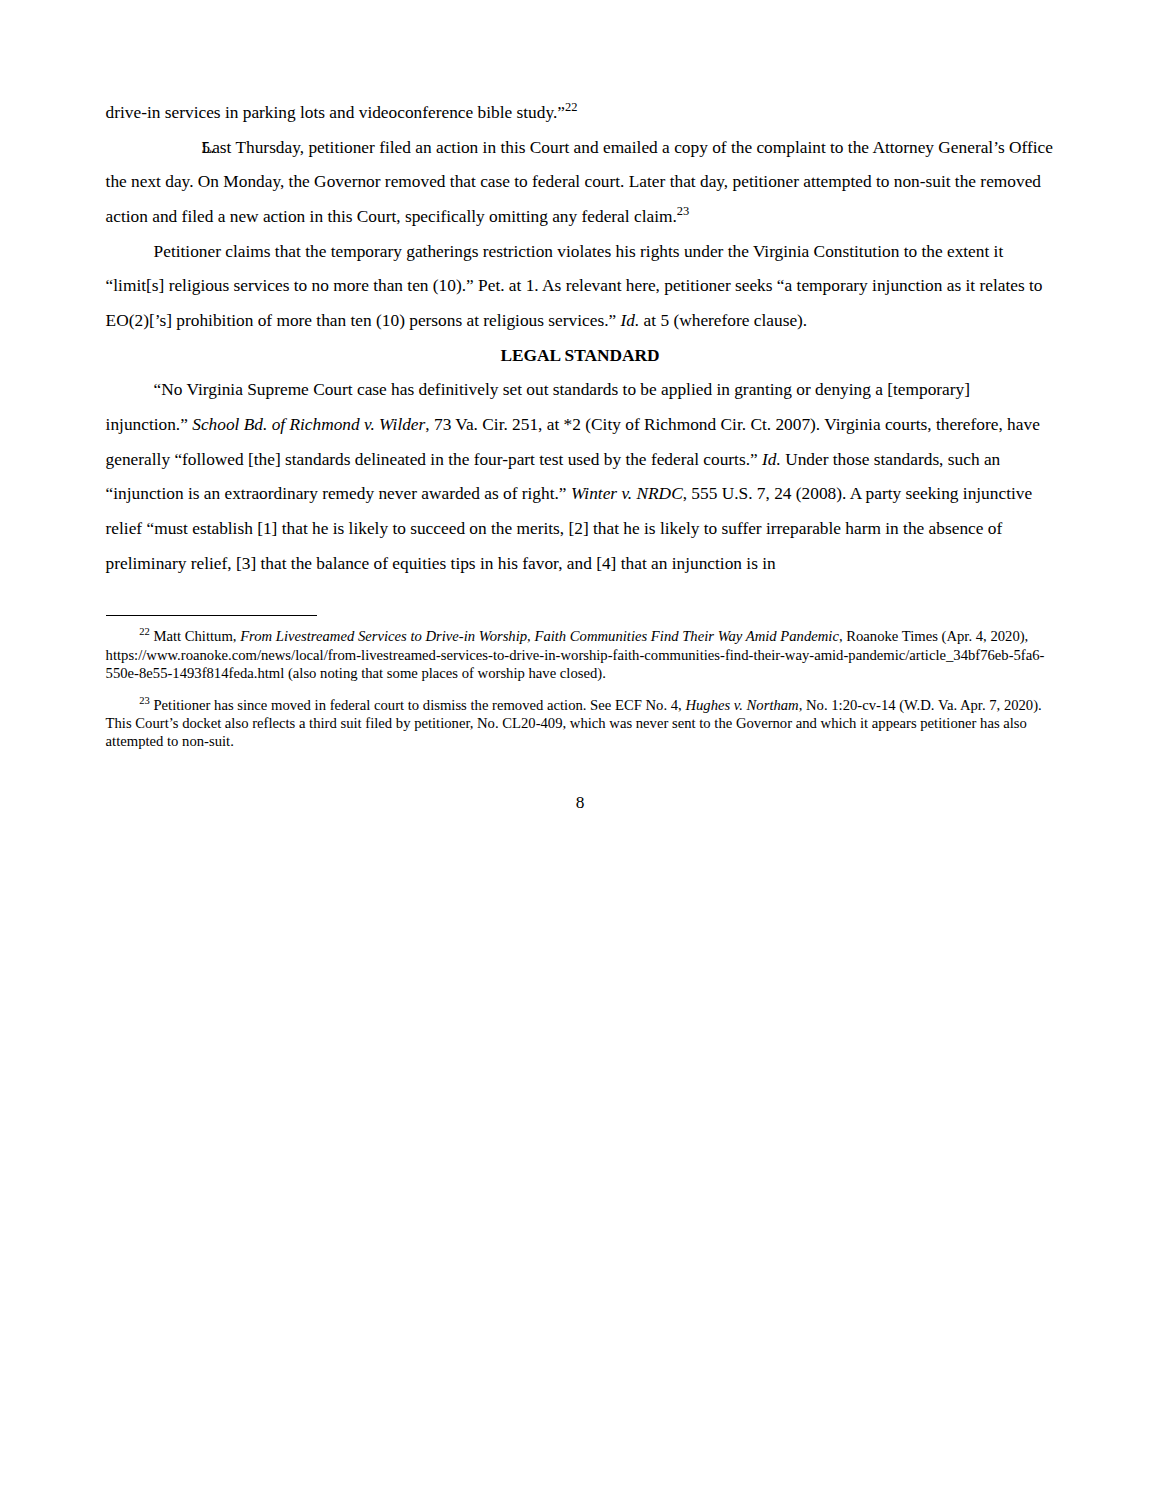drive-in services in parking lots and videoconference bible study.”22
5. Last Thursday, petitioner filed an action in this Court and emailed a copy of the complaint to the Attorney General’s Office the next day. On Monday, the Governor removed that case to federal court. Later that day, petitioner attempted to non-suit the removed action and filed a new action in this Court, specifically omitting any federal claim.23
Petitioner claims that the temporary gatherings restriction violates his rights under the Virginia Constitution to the extent it “limit[s] religious services to no more than ten (10).” Pet. at 1. As relevant here, petitioner seeks “a temporary injunction as it relates to EO(2)[’s] prohibition of more than ten (10) persons at religious services.” Id. at 5 (wherefore clause).
LEGAL STANDARD
“No Virginia Supreme Court case has definitively set out standards to be applied in granting or denying a [temporary] injunction.” School Bd. of Richmond v. Wilder, 73 Va. Cir. 251, at *2 (City of Richmond Cir. Ct. 2007). Virginia courts, therefore, have generally “followed [the] standards delineated in the four-part test used by the federal courts.” Id. Under those standards, such an “injunction is an extraordinary remedy never awarded as of right.” Winter v. NRDC, 555 U.S. 7, 24 (2008). A party seeking injunctive relief “must establish [1] that he is likely to succeed on the merits, [2] that he is likely to suffer irreparable harm in the absence of preliminary relief, [3] that the balance of equities tips in his favor, and [4] that an injunction is in
22 Matt Chittum, From Livestreamed Services to Drive-in Worship, Faith Communities Find Their Way Amid Pandemic, Roanoke Times (Apr. 4, 2020), https://www.roanoke.com/news/local/from-livestreamed-services-to-drive-in-worship-faith-communities-find-their-way-amid-pandemic/article_34bf76eb-5fa6-550e-8e55-1493f814feda.html (also noting that some places of worship have closed).
23 Petitioner has since moved in federal court to dismiss the removed action. See ECF No. 4, Hughes v. Northam, No. 1:20-cv-14 (W.D. Va. Apr. 7, 2020). This Court’s docket also reflects a third suit filed by petitioner, No. CL20-409, which was never sent to the Governor and which it appears petitioner has also attempted to non-suit.
8